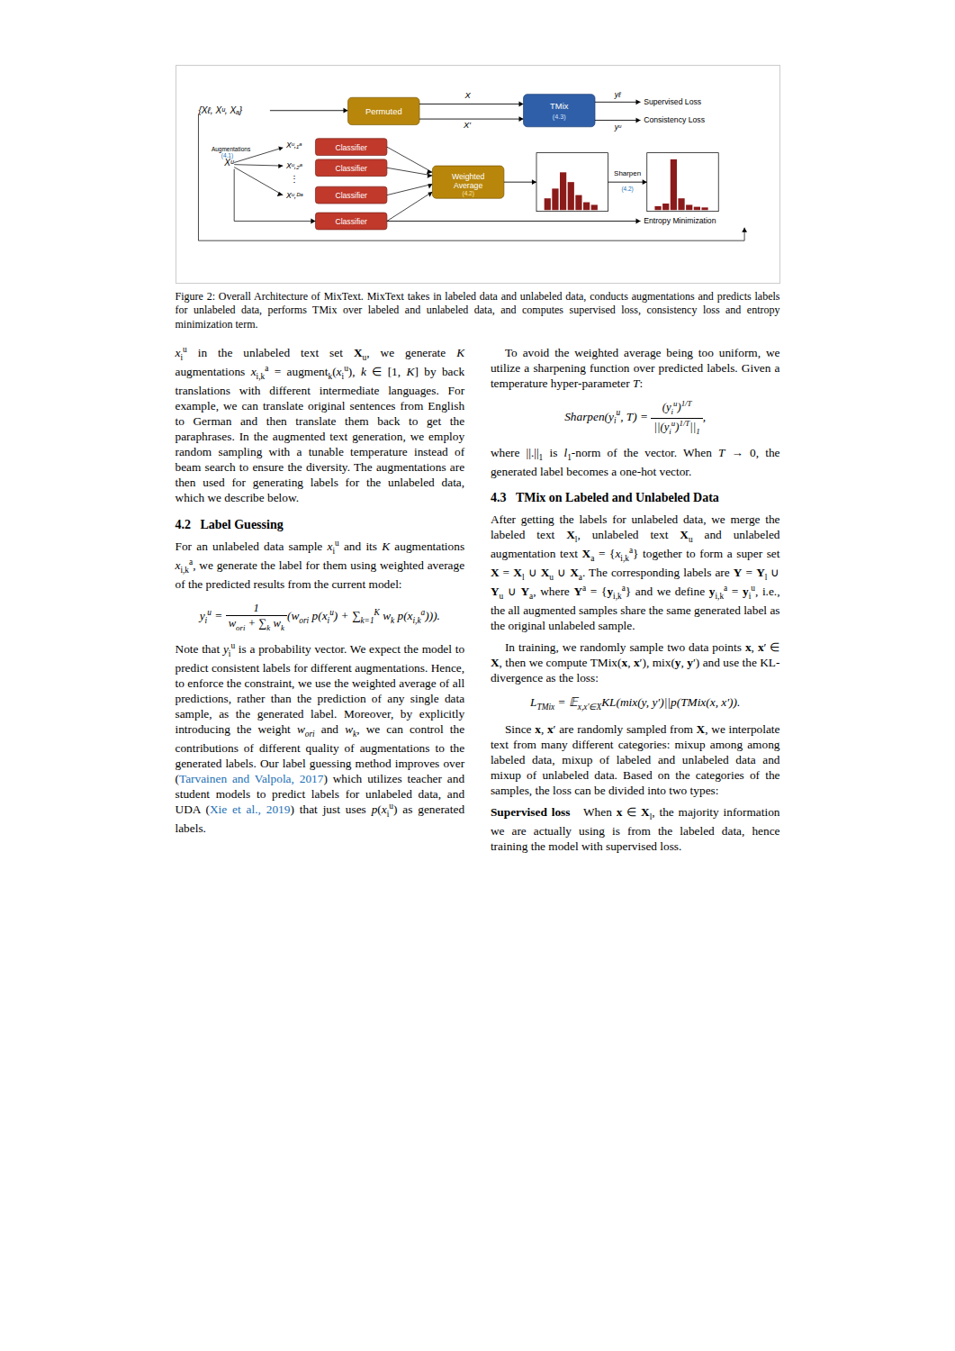{Xℓ, Xᵘ, Xₐ} Xᵘ Augmentations (4.1) Permuted X X′ TMix (4.3) yℓ Supervised Loss yᵘ Consistency Loss Xᵘ,₁ᵃ Xᵘ,₂ᵃ ⋮ Xᵘ,ᴰᵃ Classifier Classifier Classifier Classifier Weighted Average (4.2) Sharpen (4.2) Entropy Minimization
Figure 2: Overall Architecture of MixText. MixText takes in labeled data and unlabeled data, conducts augmentations and predicts labels for unlabeled data, performs TMix over labeled and unlabeled data, and computes supervised loss, consistency loss and entropy minimization term.
xiu in the unlabeled text set Xu, we generate K augmentations xi,ka = augmentk(xiu), k ∈ [1, K] by back translations with different intermediate languages. For example, we can translate original sentences from English to German and then translate them back to get the paraphrases. In the augmented text generation, we employ random sampling with a tunable temperature instead of beam search to ensure the diversity. The augmentations are then used for generating labels for the unlabeled data, which we describe below.
4.2 Label Guessing
For an unlabeled data sample xiu and its K augmentations xi,ka, we generate the label for them using weighted average of the predicted results from the current model:
yiu = 1 wori + ∑k wk(wori p(xiu) + ∑k=1K wk p(xi,ka))).
Note that yiu is a probability vector. We expect the model to predict consistent labels for different augmentations. Hence, to enforce the constraint, we use the weighted average of all predictions, rather than the prediction of any single data sample, as the generated label. Moreover, by explicitly introducing the weight wori and wk, we can control the contributions of different quality of augmentations to the generated labels. Our label guessing method improves over (Tarvainen and Valpola, 2017) which utilizes teacher and student models to predict labels for unlabeled data, and UDA (Xie et al., 2019) that just uses p(xiu) as generated labels.
To avoid the weighted average being too uniform, we utilize a sharpening function over predicted labels. Given a temperature hyper-parameter T:
Sharpen(yiu, T) = (yiu)1/T||(yiu)1/T||1,
where ||.||1 is l1-norm of the vector. When T → 0, the generated label becomes a one-hot vector.
4.3 TMix on Labeled and Unlabeled Data
After getting the labels for unlabeled data, we merge the labeled text Xl, unlabeled text Xu and unlabeled augmentation text Xa = {xi,ka} together to form a super set X = Xl ∪ Xu ∪ Xa. The corresponding labels are Y = Yl ∪ Yu ∪ Ya, where Ya = {yi,ka} and we define yi,ka = yiu, i.e., the all augmented samples share the same generated label as the original unlabeled sample.
In training, we randomly sample two data points x, x′ ∈ X, then we compute TMix(x, x′), mix(y, y′) and use the KL-divergence as the loss:
LTMix = 𝔼x,x′∈XKL(mix(y, y′)||p(TMix(x, x′)).
Since x, x′ are randomly sampled from X, we interpolate text from many different categories: mixup among among labeled data, mixup of labeled and unlabeled data and mixup of unlabeled data. Based on the categories of the samples, the loss can be divided into two types:
Supervised loss When x ∈ Xl, the majority information we are actually using is from the labeled data, hence training the model with supervised loss.